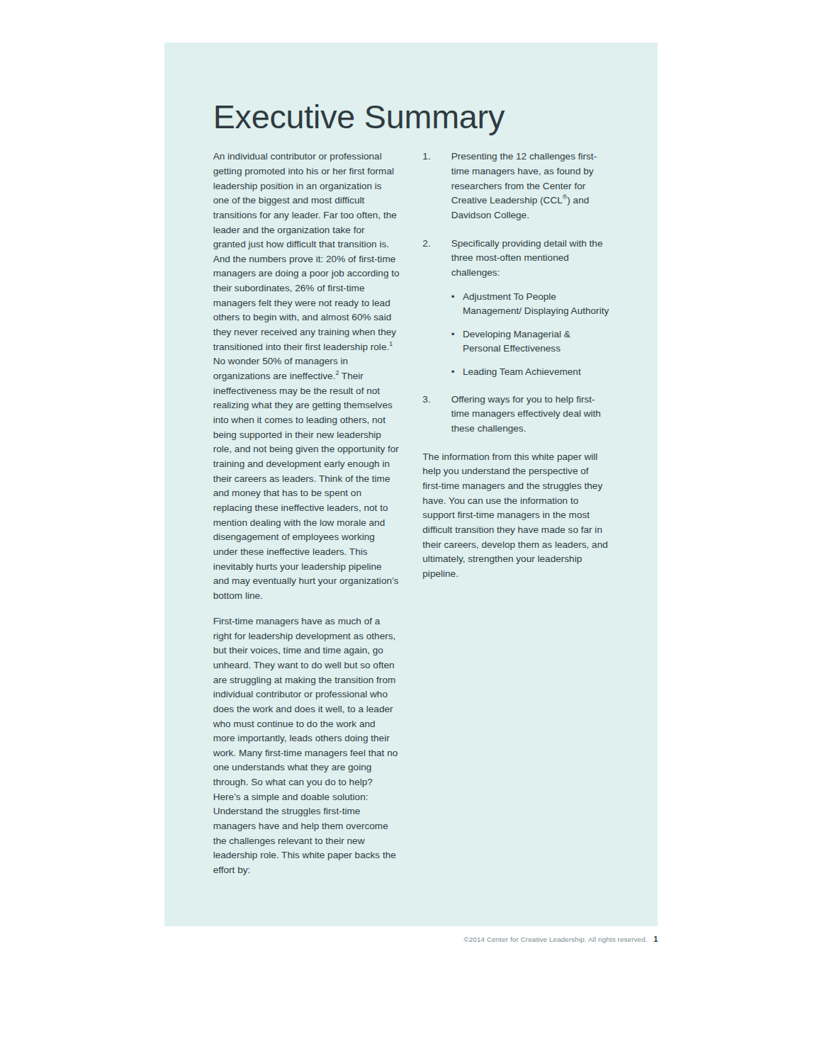Executive Summary
An individual contributor or professional getting promoted into his or her first formal leadership position in an organization is one of the biggest and most difficult transitions for any leader. Far too often, the leader and the organization take for granted just how difficult that transition is. And the numbers prove it: 20% of first-time managers are doing a poor job according to their subordinates, 26% of first-time managers felt they were not ready to lead others to begin with, and almost 60% said they never received any training when they transitioned into their first leadership role.1 No wonder 50% of managers in organizations are ineffective.2 Their ineffectiveness may be the result of not realizing what they are getting themselves into when it comes to leading others, not being supported in their new leadership role, and not being given the opportunity for training and development early enough in their careers as leaders. Think of the time and money that has to be spent on replacing these ineffective leaders, not to mention dealing with the low morale and disengagement of employees working under these ineffective leaders. This inevitably hurts your leadership pipeline and may eventually hurt your organization’s bottom line.
First-time managers have as much of a right for leadership development as others, but their voices, time and time again, go unheard. They want to do well but so often are struggling at making the transition from individual contributor or professional who does the work and does it well, to a leader who must continue to do the work and more importantly, leads others doing their work. Many first-time managers feel that no one understands what they are going through. So what can you do to help? Here’s a simple and doable solution: Understand the struggles first-time managers have and help them overcome the challenges relevant to their new leadership role. This white paper backs the effort by:
Presenting the 12 challenges first-time managers have, as found by researchers from the Center for Creative Leadership (CCL®) and Davidson College.
Specifically providing detail with the three most-often mentioned challenges:
Adjustment To People Management/ Displaying Authority
Developing Managerial & Personal Effectiveness
Leading Team Achievement
Offering ways for you to help first-time managers effectively deal with these challenges.
The information from this white paper will help you understand the perspective of first-time managers and the struggles they have. You can use the information to support first-time managers in the most difficult transition they have made so far in their careers, develop them as leaders, and ultimately, strengthen your leadership pipeline.
©2014 Center for Creative Leadership. All rights reserved. 1